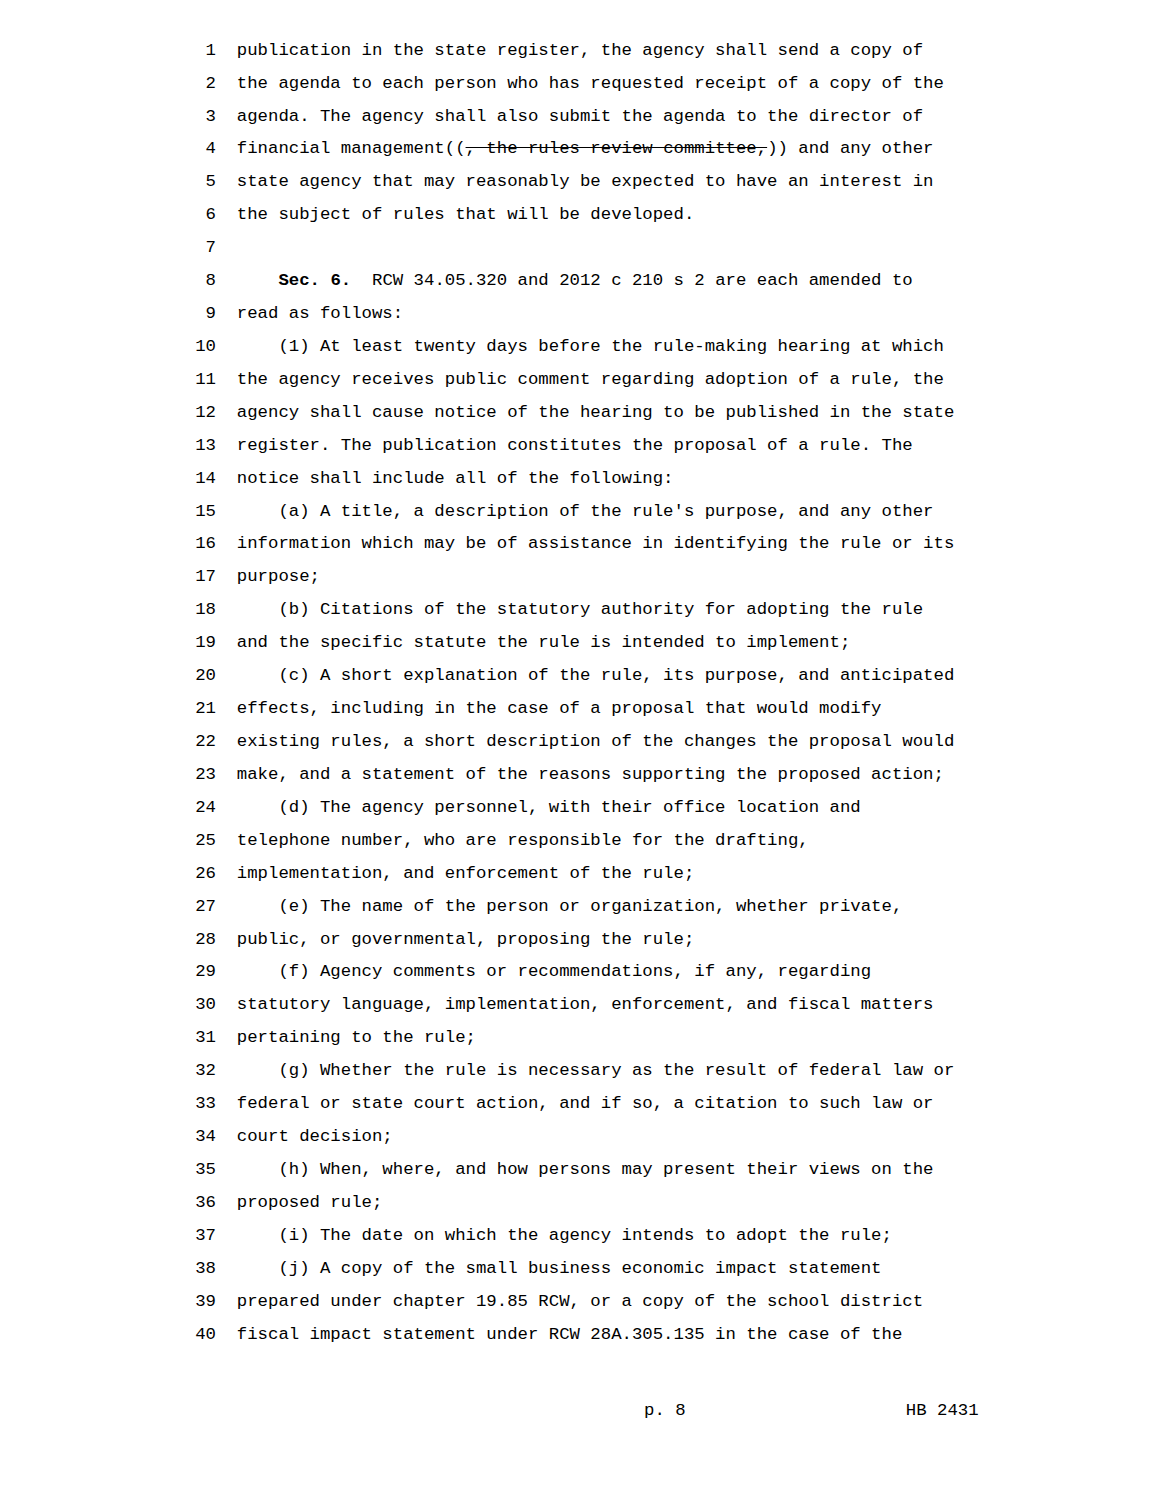publication in the state register, the agency shall send a copy of
the agenda to each person who has requested receipt of a copy of the
agenda. The agency shall also submit the agenda to the director of
financial management((, the rules review committee,)) and any other
state agency that may reasonably be expected to have an interest in
the subject of rules that will be developed.
Sec. 6. RCW 34.05.320 and 2012 c 210 s 2 are each amended to
read as follows:
(1) At least twenty days before the rule-making hearing at which
the agency receives public comment regarding adoption of a rule, the
agency shall cause notice of the hearing to be published in the state
register. The publication constitutes the proposal of a rule. The
notice shall include all of the following:
(a) A title, a description of the rule's purpose, and any other
information which may be of assistance in identifying the rule or its
purpose;
(b) Citations of the statutory authority for adopting the rule
and the specific statute the rule is intended to implement;
(c) A short explanation of the rule, its purpose, and anticipated
effects, including in the case of a proposal that would modify
existing rules, a short description of the changes the proposal would
make, and a statement of the reasons supporting the proposed action;
(d) The agency personnel, with their office location and
telephone number, who are responsible for the drafting,
implementation, and enforcement of the rule;
(e) The name of the person or organization, whether private,
public, or governmental, proposing the rule;
(f) Agency comments or recommendations, if any, regarding
statutory language, implementation, enforcement, and fiscal matters
pertaining to the rule;
(g) Whether the rule is necessary as the result of federal law or
federal or state court action, and if so, a citation to such law or
court decision;
(h) When, where, and how persons may present their views on the
proposed rule;
(i) The date on which the agency intends to adopt the rule;
(j) A copy of the small business economic impact statement
prepared under chapter 19.85 RCW, or a copy of the school district
fiscal impact statement under RCW 28A.305.135 in the case of the
p. 8 HB 2431